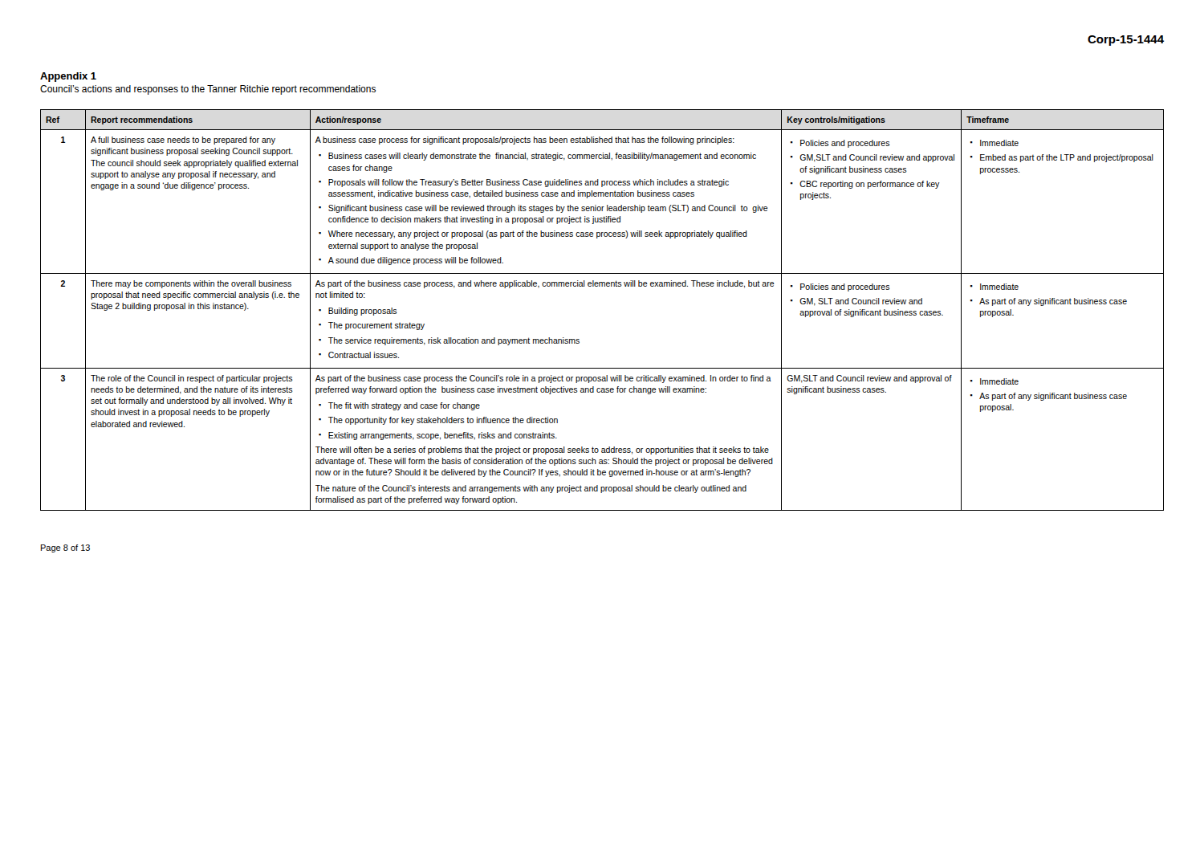Corp-15-1444
Appendix 1
Council’s actions and responses to the Tanner Ritchie report recommendations
| Ref | Report recommendations | Action/response | Key controls/mitigations | Timeframe |
| --- | --- | --- | --- | --- |
| 1 | A full business case needs to be prepared for any significant business proposal seeking Council support. The council should seek appropriately qualified external support to analyse any proposal if necessary, and engage in a sound ‘due diligence’ process. | A business case process for significant proposals/projects has been established that has the following principles: Business cases will clearly demonstrate the financial, strategic, commercial, feasibility/management and economic cases for change Proposals will follow the Treasury’s Better Business Case guidelines and process which includes a strategic assessment, indicative business case, detailed business case and implementation business cases Significant business case will be reviewed through its stages by the senior leadership team (SLT) and Council to give confidence to decision makers that investing in a proposal or project is justified Where necessary, any project or proposal (as part of the business case process) will seek appropriately qualified external support to analyse the proposal A sound due diligence process will be followed. | Policies and procedures GM,SLT and Council review and approval of significant business cases CBC reporting on performance of key projects. | Immediate Embed as part of the LTP and project/proposal processes. |
| 2 | There may be components within the overall business proposal that need specific commercial analysis (i.e. the Stage 2 building proposal in this instance). | As part of the business case process, and where applicable, commercial elements will be examined. These include, but are not limited to: Building proposals The procurement strategy The service requirements, risk allocation and payment mechanisms Contractual issues. | Policies and procedures GM, SLT and Council review and approval of significant business cases. | Immediate As part of any significant business case proposal. |
| 3 | The role of the Council in respect of particular projects needs to be determined, and the nature of its interests set out formally and understood by all involved. Why it should invest in a proposal needs to be properly elaborated and reviewed. | As part of the business case process the Council’s role in a project or proposal will be critically examined. In order to find a preferred way forward option the business case investment objectives and case for change will examine: The fit with strategy and case for change The opportunity for key stakeholders to influence the direction Existing arrangements, scope, benefits, risks and constraints. There will often be a series of problems that the project or proposal seeks to address, or opportunities that it seeks to take advantage of. These will form the basis of consideration of the options such as: Should the project or proposal be delivered now or in the future? Should it be delivered by the Council? If yes, should it be governed in-house or at arm’s-length? The nature of the Council’s interests and arrangements with any project and proposal should be clearly outlined and formalised as part of the preferred way forward option. | GM,SLT and Council review and approval of significant business cases. | Immediate As part of any significant business case proposal. |
Page 8 of 13